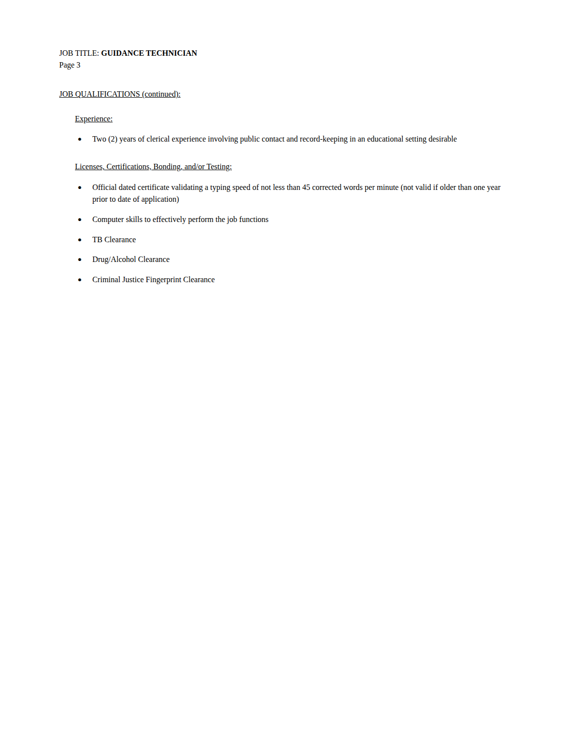JOB TITLE: GUIDANCE TECHNICIAN
Page 3
JOB QUALIFICATIONS (continued):
Experience:
Two (2) years of clerical experience involving public contact and record-keeping in an educational setting desirable
Licenses, Certifications, Bonding, and/or Testing:
Official dated certificate validating a typing speed of not less than 45 corrected words per minute (not valid if older than one year prior to date of application)
Computer skills to effectively perform the job functions
TB Clearance
Drug/Alcohol Clearance
Criminal Justice Fingerprint Clearance